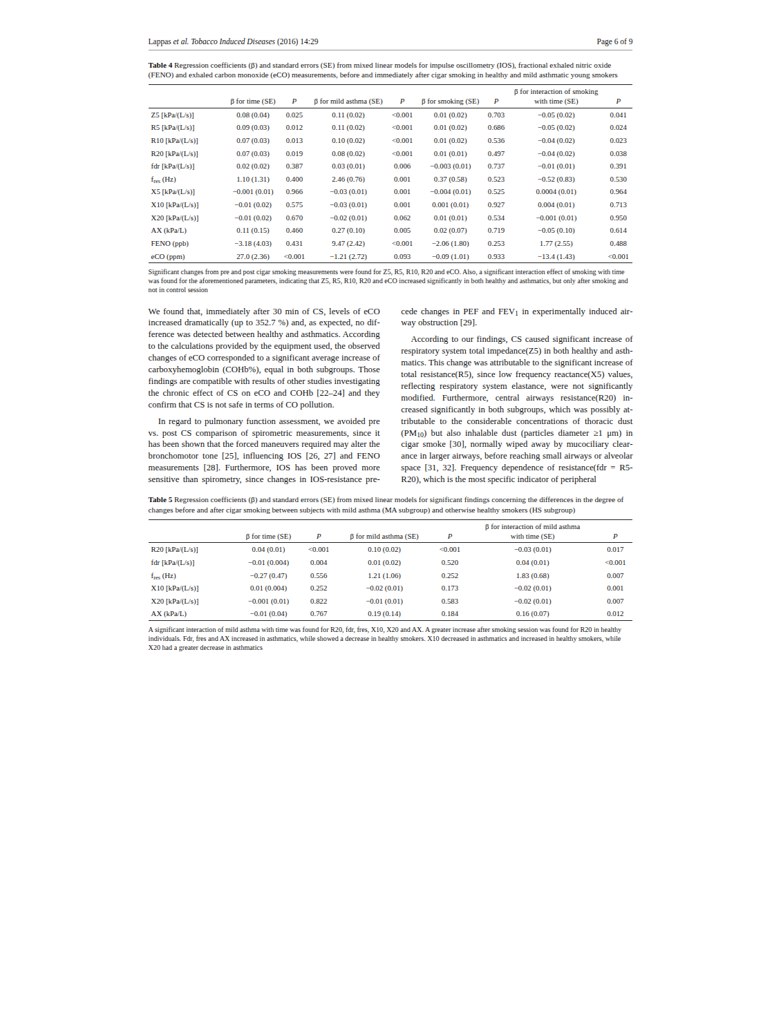Lappas et al. Tobacco Induced Diseases (2016) 14:29
Page 6 of 9
Table 4 Regression coefficients (β) and standard errors (SE) from mixed linear models for impulse oscillometry (IOS), fractional exhaled nitric oxide (FENO) and exhaled carbon monoxide (eCO) measurements, before and immediately after cigar smoking in healthy and mild asthmatic young smokers
| | β for time (SE) | P | β for mild asthma (SE) | P | β for smoking (SE) | P | β for interaction of smoking with time (SE) | P |
| --- | --- | --- | --- | --- | --- | --- | --- | --- |
| Z5 [kPa/(L/s)] | 0.08 (0.04) | 0.025 | 0.11 (0.02) | <0.001 | 0.01 (0.02) | 0.703 | −0.05 (0.02) | 0.041 |
| R5 [kPa/(L/s)] | 0.09 (0.03) | 0.012 | 0.11 (0.02) | <0.001 | 0.01 (0.02) | 0.686 | −0.05 (0.02) | 0.024 |
| R10 [kPa/(L/s)] | 0.07 (0.03) | 0.013 | 0.10 (0.02) | <0.001 | 0.01 (0.02) | 0.536 | −0.04 (0.02) | 0.023 |
| R20 [kPa/(L/s)] | 0.07 (0.03) | 0.019 | 0.08 (0.02) | <0.001 | 0.01 (0.01) | 0.497 | −0.04 (0.02) | 0.038 |
| fdr [kPa/(L/s)] | 0.02 (0.02) | 0.387 | 0.03 (0.01) | 0.006 | −0.003 (0.01) | 0.737 | −0.01 (0.01) | 0.391 |
| f res (Hz) | 1.10 (1.31) | 0.400 | 2.46 (0.76) | 0.001 | 0.37 (0.58) | 0.523 | −0.52 (0.83) | 0.530 |
| X5 [kPa/(L/s)] | −0.001 (0.01) | 0.966 | −0.03 (0.01) | 0.001 | −0.004 (0.01) | 0.525 | 0.0004 (0.01) | 0.964 |
| X10 [kPa/(L/s)] | −0.01 (0.02) | 0.575 | −0.03 (0.01) | 0.001 | 0.001 (0.01) | 0.927 | 0.004 (0.01) | 0.713 |
| X20 [kPa/(L/s)] | −0.01 (0.02) | 0.670 | −0.02 (0.01) | 0.062 | 0.01 (0.01) | 0.534 | −0.001 (0.01) | 0.950 |
| AX (kPa/L) | 0.11 (0.15) | 0.460 | 0.27 (0.10) | 0.005 | 0.02 (0.07) | 0.719 | −0.05 (0.10) | 0.614 |
| FENO (ppb) | −3.18 (4.03) | 0.431 | 9.47 (2.42) | <0.001 | −2.06 (1.80) | 0.253 | 1.77 (2.55) | 0.488 |
| eCO (ppm) | 27.0 (2.36) | <0.001 | −1.21 (2.72) | 0.093 | −0.09 (1.01) | 0.933 | −13.4 (1.43) | <0.001 |
Significant changes from pre and post cigar smoking measurements were found for Z5, R5, R10, R20 and eCO. Also, a significant interaction effect of smoking with time was found for the aforementioned parameters, indicating that Z5, R5, R10, R20 and eCO increased significantly in both healthy and asthmatics, but only after smoking and not in control session
We found that, immediately after 30 min of CS, levels of eCO increased dramatically (up to 352.7 %) and, as expected, no difference was detected between healthy and asthmatics. According to the calculations provided by the equipment used, the observed changes of eCO corresponded to a significant average increase of carboxyhemoglobin (COHb%), equal in both subgroups. Those findings are compatible with results of other studies investigating the chronic effect of CS on eCO and COHb [22–24] and they confirm that CS is not safe in terms of CO pollution.
In regard to pulmonary function assessment, we avoided pre vs. post CS comparison of spirometric measurements, since it has been shown that the forced maneuvers required may alter the bronchomotor tone [25], influencing IOS [26, 27] and FENO measurements [28]. Furthermore, IOS has been proved more sensitive than spirometry, since changes in IOS-resistance precede changes in PEF and FEV1 in experimentally induced airway obstruction [29].
According to our findings, CS caused significant increase of respiratory system total impedance(Z5) in both healthy and asthmatics. This change was attributable to the significant increase of total resistance(R5), since low frequency reactance(X5) values, reflecting respiratory system elastance, were not significantly modified. Furthermore, central airways resistance(R20) increased significantly in both subgroups, which was possibly attributable to the considerable concentrations of thoracic dust (PM10) but also inhalable dust (particles diameter ≥1 μm) in cigar smoke [30], normally wiped away by mucociliary clearance in larger airways, before reaching small airways or alveolar space [31, 32]. Frequency dependence of resistance(fdr = R5-R20), which is the most specific indicator of peripheral
Table 5 Regression coefficients (β) and standard errors (SE) from mixed linear models for significant findings concerning the differences in the degree of changes before and after cigar smoking between subjects with mild asthma (MA subgroup) and otherwise healthy smokers (HS subgroup)
| | β for time (SE) | P | β for mild asthma (SE) | P | β for interaction of mild asthma with time (SE) | P |
| --- | --- | --- | --- | --- | --- | --- |
| R20 [kPa/(L/s)] | 0.04 (0.01) | <0.001 | 0.10 (0.02) | <0.001 | −0.03 (0.01) | 0.017 |
| fdr [kPa/(L/s)] | −0.01 (0.004) | 0.004 | 0.01 (0.02) | 0.520 | 0.04 (0.01) | <0.001 |
| f res (Hz) | −0.27 (0.47) | 0.556 | 1.21 (1.06) | 0.252 | 1.83 (0.68) | 0.007 |
| X10 [kPa/(L/s)] | 0.01 (0.004) | 0.252 | −0.02 (0.01) | 0.173 | −0.02 (0.01) | 0.001 |
| X20 [kPa/(L/s)] | −0.001 (0.01) | 0.822 | −0.01 (0.01) | 0.583 | −0.02 (0.01) | 0.007 |
| AX (kPa/L) | −0.01 (0.04) | 0.767 | 0.19 (0.14) | 0.184 | 0.16 (0.07) | 0.012 |
A significant interaction of mild asthma with time was found for R20, fdr, fres, X10, X20 and AX. A greater increase after smoking session was found for R20 in healthy individuals. Fdr, fres and AX increased in asthmatics, while showed a decrease in healthy smokers. X10 decreased in asthmatics and increased in healthy smokers, while X20 had a greater decrease in asthmatics